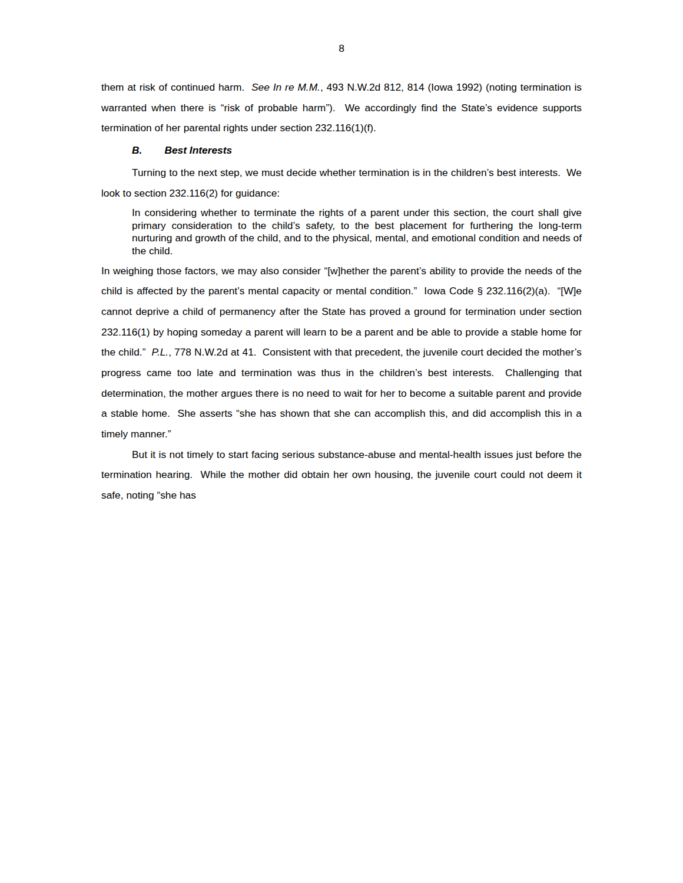8
them at risk of continued harm. See In re M.M., 493 N.W.2d 812, 814 (Iowa 1992) (noting termination is warranted when there is “risk of probable harm”). We accordingly find the State’s evidence supports termination of her parental rights under section 232.116(1)(f).
B. Best Interests
Turning to the next step, we must decide whether termination is in the children’s best interests. We look to section 232.116(2) for guidance:
In considering whether to terminate the rights of a parent under this section, the court shall give primary consideration to the child’s safety, to the best placement for furthering the long-term nurturing and growth of the child, and to the physical, mental, and emotional condition and needs of the child.
In weighing those factors, we may also consider “[w]hether the parent’s ability to provide the needs of the child is affected by the parent’s mental capacity or mental condition.” Iowa Code § 232.116(2)(a). “[W]e cannot deprive a child of permanency after the State has proved a ground for termination under section 232.116(1) by hoping someday a parent will learn to be a parent and be able to provide a stable home for the child.” P.L., 778 N.W.2d at 41. Consistent with that precedent, the juvenile court decided the mother’s progress came too late and termination was thus in the children’s best interests. Challenging that determination, the mother argues there is no need to wait for her to become a suitable parent and provide a stable home. She asserts “she has shown that she can accomplish this, and did accomplish this in a timely manner.”
But it is not timely to start facing serious substance-abuse and mental-health issues just before the termination hearing. While the mother did obtain her own housing, the juvenile court could not deem it safe, noting “she has